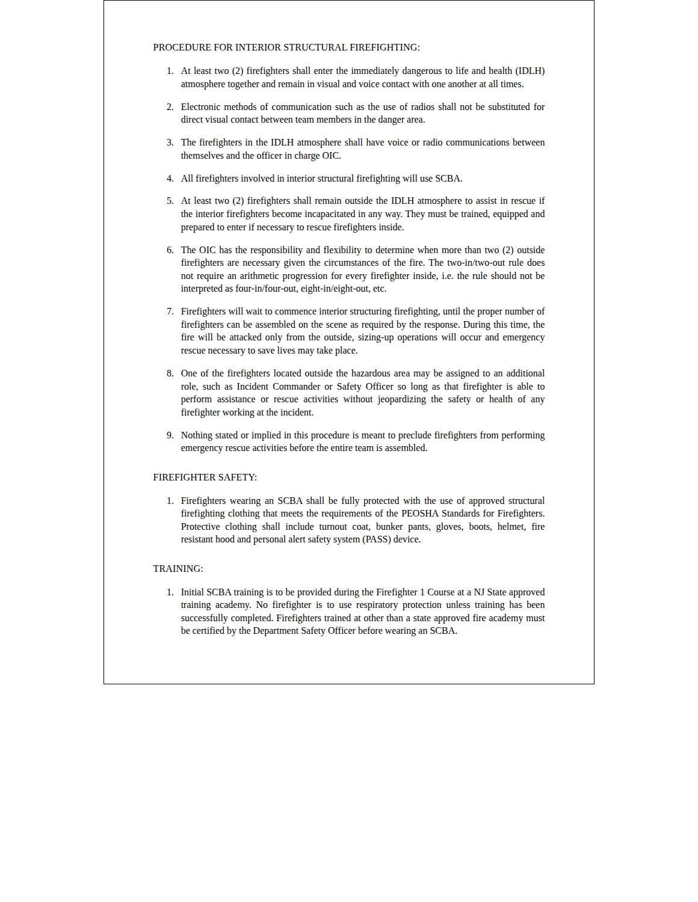PROCEDURE FOR INTERIOR STRUCTURAL FIREFIGHTING:
At least two (2) firefighters shall enter the immediately dangerous to life and health (IDLH) atmosphere together and remain in visual and voice contact with one another at all times.
Electronic methods of communication such as the use of radios shall not be substituted for direct visual contact between team members in the danger area.
The firefighters in the IDLH atmosphere shall have voice or radio communications between themselves and the officer in charge OIC.
All firefighters involved in interior structural firefighting will use SCBA.
At least two (2) firefighters shall remain outside the IDLH atmosphere to assist in rescue if the interior firefighters become incapacitated in any way. They must be trained, equipped and prepared to enter if necessary to rescue firefighters inside.
The OIC has the responsibility and flexibility to determine when more than two (2) outside firefighters are necessary given the circumstances of the fire. The two-in/two-out rule does not require an arithmetic progression for every firefighter inside, i.e. the rule should not be interpreted as four-in/four-out, eight-in/eight-out, etc.
Firefighters will wait to commence interior structuring firefighting, until the proper number of firefighters can be assembled on the scene as required by the response. During this time, the fire will be attacked only from the outside, sizing-up operations will occur and emergency rescue necessary to save lives may take place.
One of the firefighters located outside the hazardous area may be assigned to an additional role, such as Incident Commander or Safety Officer so long as that firefighter is able to perform assistance or rescue activities without jeopardizing the safety or health of any firefighter working at the incident.
Nothing stated or implied in this procedure is meant to preclude firefighters from performing emergency rescue activities before the entire team is assembled.
FIREFIGHTER SAFETY:
Firefighters wearing an SCBA shall be fully protected with the use of approved structural firefighting clothing that meets the requirements of the PEOSHA Standards for Firefighters. Protective clothing shall include turnout coat, bunker pants, gloves, boots, helmet, fire resistant hood and personal alert safety system (PASS) device.
TRAINING:
Initial SCBA training is to be provided during the Firefighter 1 Course at a NJ State approved training academy. No firefighter is to use respiratory protection unless training has been successfully completed. Firefighters trained at other than a state approved fire academy must be certified by the Department Safety Officer before wearing an SCBA.